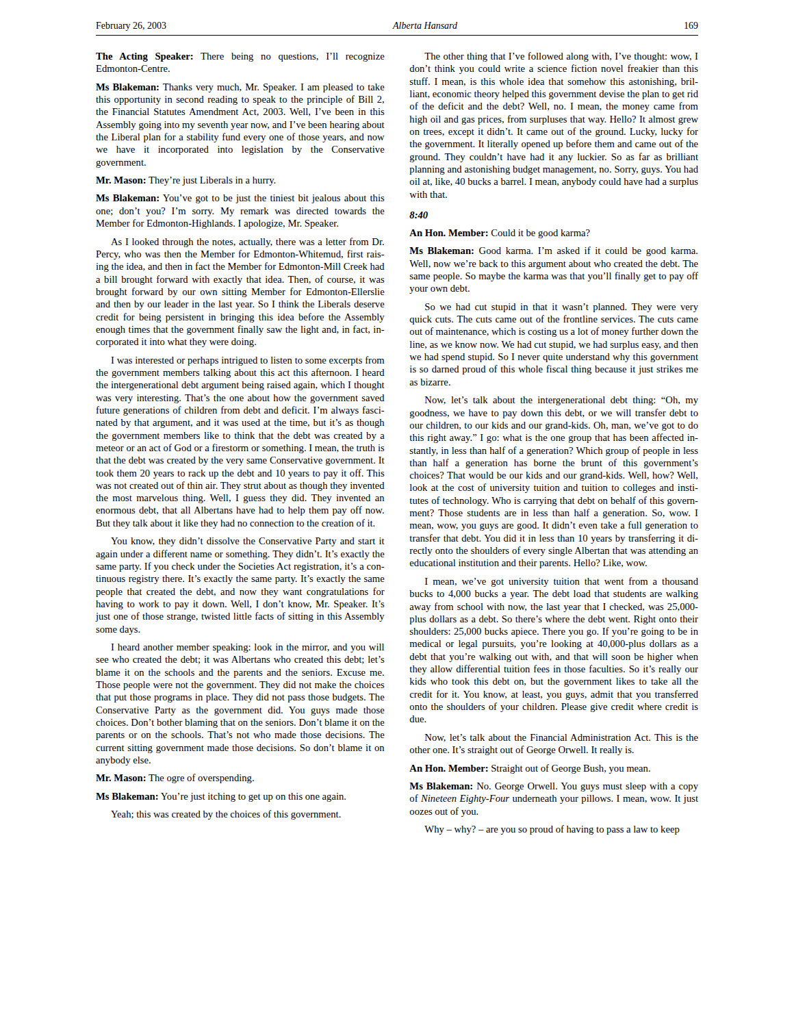February 26, 2003 Alberta Hansard 169
The Acting Speaker: There being no questions, I’ll recognize Edmonton-Centre.
Ms Blakeman: Thanks very much, Mr. Speaker. I am pleased to take this opportunity in second reading to speak to the principle of Bill 2, the Financial Statutes Amendment Act, 2003. Well, I’ve been in this Assembly going into my seventh year now, and I’ve been hearing about the Liberal plan for a stability fund every one of those years, and now we have it incorporated into legislation by the Conservative government.
Mr. Mason: They’re just Liberals in a hurry.
Ms Blakeman: You’ve got to be just the tiniest bit jealous about this one; don’t you? I’m sorry. My remark was directed towards the Member for Edmonton-Highlands. I apologize, Mr. Speaker.
As I looked through the notes, actually, there was a letter from Dr. Percy, who was then the Member for Edmonton-Whitemud, first raising the idea, and then in fact the Member for Edmonton-Mill Creek had a bill brought forward with exactly that idea. Then, of course, it was brought forward by our own sitting Member for Edmonton-Ellerslie and then by our leader in the last year. So I think the Liberals deserve credit for being persistent in bringing this idea before the Assembly enough times that the government finally saw the light and, in fact, incorporated it into what they were doing.
I was interested or perhaps intrigued to listen to some excerpts from the government members talking about this act this afternoon. I heard the intergenerational debt argument being raised again, which I thought was very interesting. That’s the one about how the government saved future generations of children from debt and deficit. I’m always fascinated by that argument, and it was used at the time, but it’s as though the government members like to think that the debt was created by a meteor or an act of God or a firestorm or something. I mean, the truth is that the debt was created by the very same Conservative government. It took them 20 years to rack up the debt and 10 years to pay it off. This was not created out of thin air. They strut about as though they invented the most marvelous thing. Well, I guess they did. They invented an enormous debt, that all Albertans have had to help them pay off now. But they talk about it like they had no connection to the creation of it.
You know, they didn’t dissolve the Conservative Party and start it again under a different name or something. They didn’t. It’s exactly the same party. If you check under the Societies Act registration, it’s a continuous registry there. It’s exactly the same party. It’s exactly the same people that created the debt, and now they want congratulations for having to work to pay it down. Well, I don’t know, Mr. Speaker. It’s just one of those strange, twisted little facts of sitting in this Assembly some days.
I heard another member speaking: look in the mirror, and you will see who created the debt; it was Albertans who created this debt; let’s blame it on the schools and the parents and the seniors. Excuse me. Those people were not the government. They did not make the choices that put those programs in place. They did not pass those budgets. The Conservative Party as the government did. You guys made those choices. Don’t bother blaming that on the seniors. Don’t blame it on the parents or on the schools. That’s not who made those decisions. The current sitting government made those decisions. So don’t blame it on anybody else.
Mr. Mason: The ogre of overspending.
Ms Blakeman: You’re just itching to get up on this one again.
Yeah; this was created by the choices of this government.
The other thing that I’ve followed along with, I’ve thought: wow, I don’t think you could write a science fiction novel freakier than this stuff. I mean, is this whole idea that somehow this astonishing, brilliant, economic theory helped this government devise the plan to get rid of the deficit and the debt? Well, no. I mean, the money came from high oil and gas prices, from surpluses that way. Hello? It almost grew on trees, except it didn’t. It came out of the ground. Lucky, lucky for the government. It literally opened up before them and came out of the ground. They couldn’t have had it any luckier. So as far as brilliant planning and astonishing budget management, no. Sorry, guys. You had oil at, like, 40 bucks a barrel. I mean, anybody could have had a surplus with that.
8:40
An Hon. Member: Could it be good karma?
Ms Blakeman: Good karma. I’m asked if it could be good karma. Well, now we’re back to this argument about who created the debt. The same people. So maybe the karma was that you’ll finally get to pay off your own debt.
So we had cut stupid in that it wasn’t planned. They were very quick cuts. The cuts came out of the frontline services. The cuts came out of maintenance, which is costing us a lot of money further down the line, as we know now. We had cut stupid, we had surplus easy, and then we had spend stupid. So I never quite understand why this government is so darned proud of this whole fiscal thing because it just strikes me as bizarre.
Now, let’s talk about the intergenerational debt thing: “Oh, my goodness, we have to pay down this debt, or we will transfer debt to our children, to our kids and our grand-kids. Oh, man, we’ve got to do this right away.” I go: what is the one group that has been affected instantly, in less than half of a generation? Which group of people in less than half a generation has borne the brunt of this government’s choices? That would be our kids and our grand-kids. Well, how? Well, look at the cost of university tuition and tuition to colleges and institutes of technology. Who is carrying that debt on behalf of this government? Those students are in less than half a generation. So, wow. I mean, wow, you guys are good. It didn’t even take a full generation to transfer that debt. You did it in less than 10 years by transferring it directly onto the shoulders of every single Albertan that was attending an educational institution and their parents. Hello? Like, wow.
I mean, we’ve got university tuition that went from a thousand bucks to 4,000 bucks a year. The debt load that students are walking away from school with now, the last year that I checked, was 25,000-plus dollars as a debt. So there’s where the debt went. Right onto their shoulders: 25,000 bucks apiece. There you go. If you’re going to be in medical or legal pursuits, you’re looking at 40,000-plus dollars as a debt that you’re walking out with, and that will soon be higher when they allow differential tuition fees in those faculties. So it’s really our kids who took this debt on, but the government likes to take all the credit for it. You know, at least, you guys, admit that you transferred onto the shoulders of your children. Please give credit where credit is due.
Now, let’s talk about the Financial Administration Act. This is the other one. It’s straight out of George Orwell. It really is.
An Hon. Member: Straight out of George Bush, you mean.
Ms Blakeman: No. George Orwell. You guys must sleep with a copy of Nineteen Eighty-Four underneath your pillows. I mean, wow. It just oozes out of you.
Why – why? – are you so proud of having to pass a law to keep